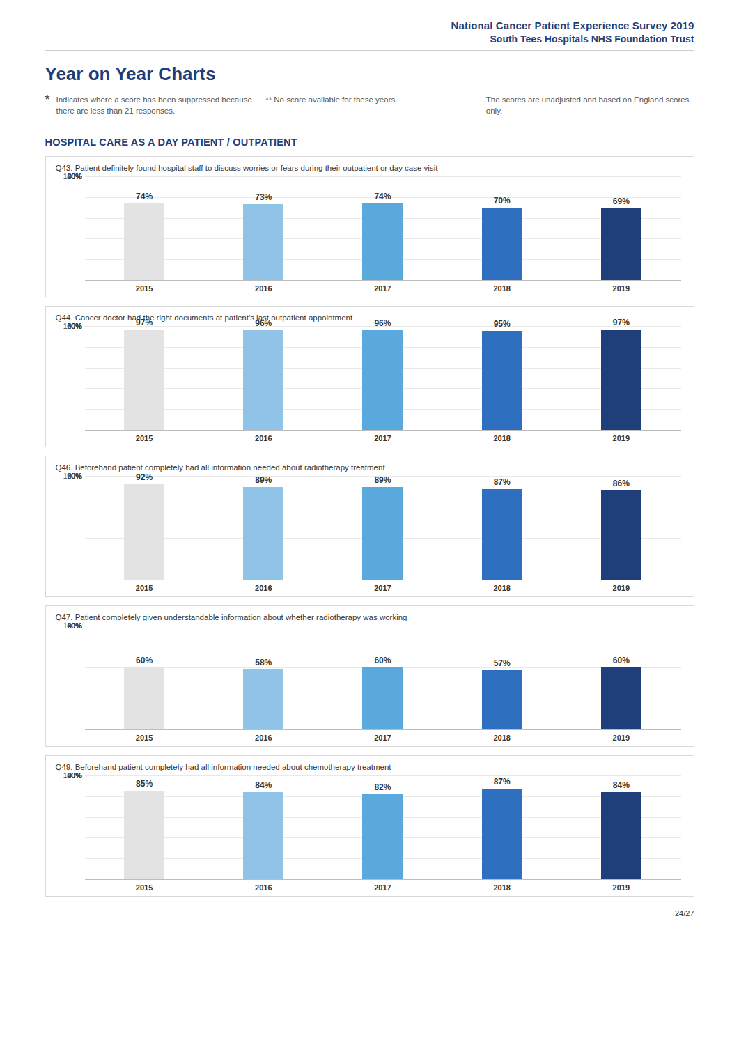National Cancer Patient Experience Survey 2019
South Tees Hospitals NHS Foundation Trust
Year on Year Charts
Indicates where a score has been suppressed because there are less than 21 responses.
** No score available for these years.
The scores are unadjusted and based on England scores only.
HOSPITAL CARE AS A DAY PATIENT / OUTPATIENT
Q43. Patient definitely found hospital staff to discuss worries or fears during their outpatient or day case visit
100% 80% 60% 40% 20% 0%
74%
73%
74%
70%
69%
2015
2016
2017
2018
2019
Q44. Cancer doctor had the right documents at patient's last outpatient appointment
100% 80% 60% 40% 20% 0%
97%
96%
96%
95%
97%
2015
2016
2017
2018
2019
Q46. Beforehand patient completely had all information needed about radiotherapy treatment
100% 80% 60% 40% 20% 0%
92%
89%
89%
87%
86%
2015
2016
2017
2018
2019
Q47. Patient completely given understandable information about whether radiotherapy was working
100% 80% 60% 40% 20% 0%
60%
58%
60%
57%
60%
2015
2016
2017
2018
2019
Q49. Beforehand patient completely had all information needed about chemotherapy treatment
100% 80% 60% 40% 20% 0%
85%
84%
82%
87%
84%
2015
2016
2017
2018
2019
24/27